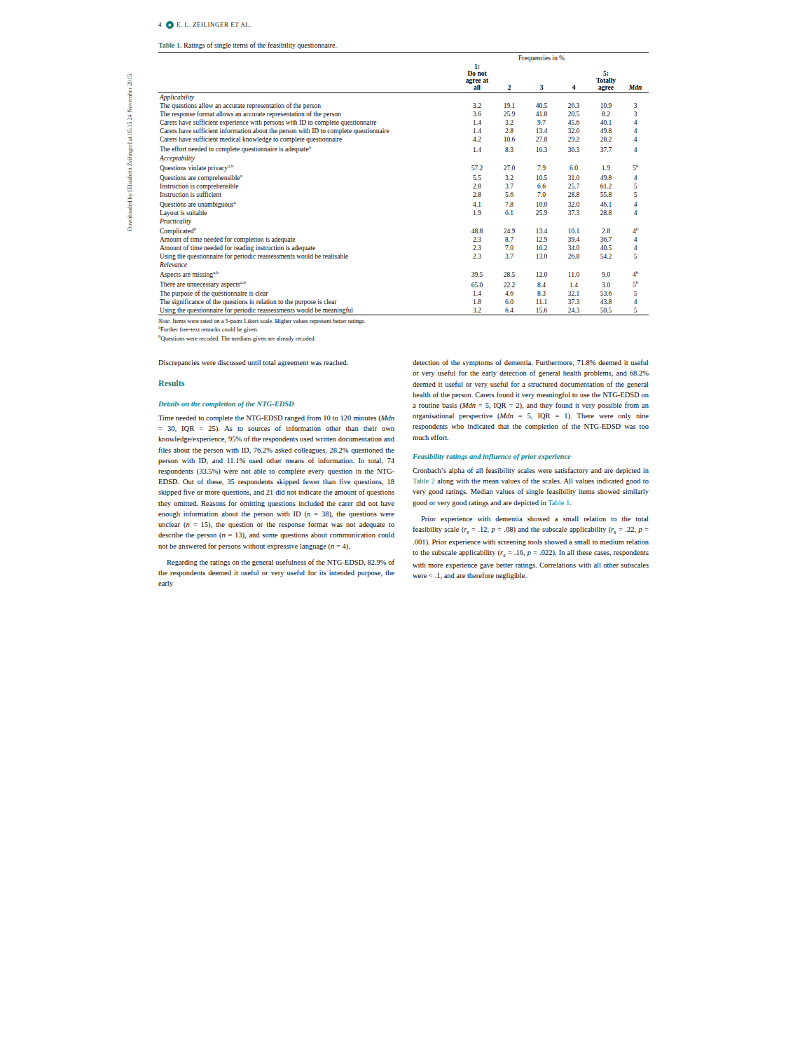Downloaded by [Elisabeth Zeilinger] at 05:15 24 November 2015
4●E. L. ZEILINGER ET AL.
Table 1. Ratings of single items of the feasibility questionnaire.
| | Frequencies in % | |
| --- | --- | --- |
| | 1: Do not agree at all | 2 | 3 | 4 | 5: Totally agree | Mdn |
| Applicability | |
| The questions allow an accurate representation of the person | 3.2 | 19.1 | 40.5 | 26.3 | 10.9 | 3 |
| The response format allows an accurate representation of the person | 3.6 | 25.9 | 41.8 | 20.5 | 8.2 | 3 |
| Carers have sufficient experience with persons with ID to complete questionnaire | 1.4 | 3.2 | 9.7 | 45.6 | 40.1 | 4 |
| Carers have sufficient information about the person with ID to complete questionnaire | 1.4 | 2.8 | 13.4 | 32.6 | 49.8 | 4 |
| Carers have sufficient medical knowledge to complete questionnaire | 4.2 | 10.6 | 27.8 | 29.2 | 28.2 | 4 |
| The effort needed to complete questionnaire is adequate a | 1.4 | 8.3 | 16.3 | 36.3 | 37.7 | 4 |
| Acceptability | |
| Questions violate privacy a,b | 57.2 | 27.0 | 7.9 | 6.0 | 1.9 | 5 b |
| Questions are comprehensible a | 5.5 | 3.2 | 10.5 | 31.0 | 49.8 | 4 |
| Instruction is comprehensible | 2.8 | 3.7 | 6.6 | 25.7 | 61.2 | 5 |
| Instruction is sufficient | 2.8 | 5.6 | 7.0 | 28.8 | 55.8 | 5 |
| Questions are unambiguous a | 4.1 | 7.8 | 10.0 | 32.0 | 46.1 | 4 |
| Layout is suitable | 1.9 | 6.1 | 25.9 | 37.3 | 28.8 | 4 |
| Practicality | |
| Complicated b | 48.8 | 24.9 | 13.4 | 10.1 | 2.8 | 4 b |
| Amount of time needed for completion is adequate | 2.3 | 8.7 | 12.9 | 39.4 | 36.7 | 4 |
| Amount of time needed for reading instruction is adequate | 2.3 | 7.0 | 16.2 | 34.0 | 40.5 | 4 |
| Using the questionnaire for periodic reassessments would be realisable | 2.3 | 3.7 | 13.0 | 26.8 | 54.2 | 5 |
| Relevance | |
| Aspects are missing a,b | 39.5 | 28.5 | 12.0 | 11.0 | 9.0 | 4 b |
| There are unnecessary aspects a,b | 65.0 | 22.2 | 8.4 | 1.4 | 3.0 | 5 b |
| The purpose of the questionnaire is clear | 1.4 | 4.6 | 8.3 | 32.1 | 53.6 | 5 |
| The significance of the questions in relation to the purpose is clear | 1.8 | 6.0 | 11.1 | 37.3 | 43.8 | 4 |
| Using the questionnaire for periodic reassessments would be meaningful | 3.2 | 6.4 | 15.6 | 24.3 | 50.5 | 5 |
Note. Items were rated on a 5-point Likert scale. Higher values represent better ratings.
aFurther free-text remarks could be given.
bQuestions were recoded. The medians given are already recoded.
Discrepancies were discussed until total agreement was reached.
Results
Details on the completion of the NTG-EDSD
Time needed to complete the NTG-EDSD ranged from 10 to 120 minutes (Mdn = 30, IQR = 25). As to sources of information other than their own knowledge/experience, 95% of the respondents used written documentation and files about the person with ID, 76.2% asked colleagues, 28.2% questioned the person with ID, and 11.1% used other means of information. In total, 74 respondents (33.5%) were not able to complete every question in the NTG-EDSD. Out of these, 35 respondents skipped fewer than five questions, 18 skipped five or more questions, and 21 did not indicate the amount of questions they omitted. Reasons for omitting questions included the carer did not have enough information about the person with ID (n = 38), the questions were unclear (n = 15), the question or the response format was not adequate to describe the person (n = 13), and some questions about communication could not be answered for persons without expressive language (n = 4).
Regarding the ratings on the general usefulness of the NTG-EDSD, 82.9% of the respondents deemed it useful or very useful for its intended purpose, the early
detection of the symptoms of dementia. Furthermore, 71.8% deemed it useful or very useful for the early detection of general health problems, and 68.2% deemed it useful or very useful for a structured documentation of the general health of the person. Carers found it very meaningful to use the NTG-EDSD on a routine basis (Mdn = 5, IQR = 2), and they found it very possible from an organisational perspective (Mdn = 5, IQR = 1). There were only nine respondents who indicated that the completion of the NTG-EDSD was too much effort.
Feasibility ratings and influence of prior experience
Cronbach’s alpha of all feasibility scales were satisfactory and are depicted in Table 2 along with the mean values of the scales. All values indicated good to very good ratings. Median values of single feasibility items showed similarly good or very good ratings and are depicted in Table 1.
Prior experience with dementia showed a small relation to the total feasibility scale (rs = .12, p = .08) and the subscale applicability (rs = .22, p = .001). Prior experience with screening tools showed a small to medium relation to the subscale applicability (rs = .16, p = .022). In all these cases, respondents with more experience gave better ratings. Correlations with all other subscales were < .1, and are therefore negligible.